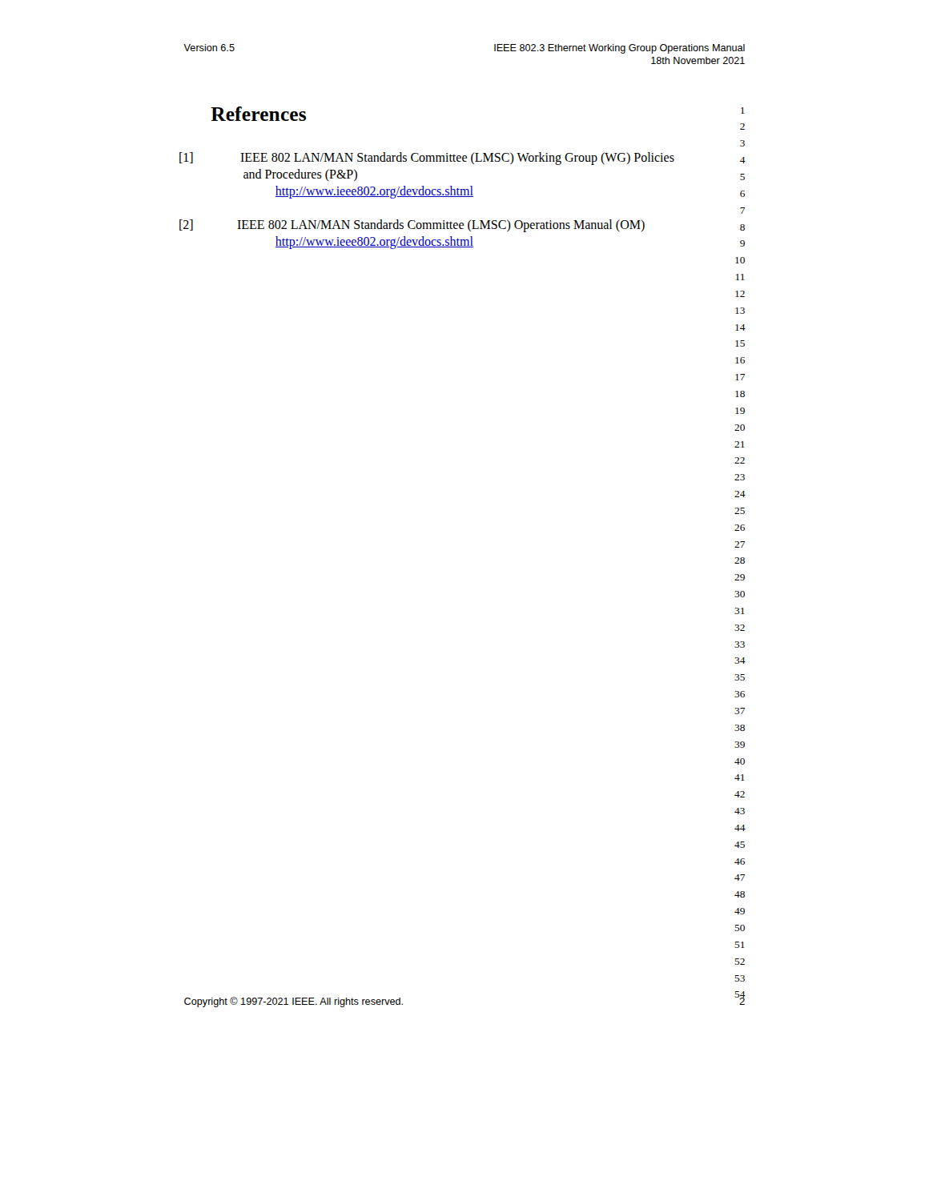Version 6.5
IEEE 802.3 Ethernet Working Group Operations Manual
18th November 2021
References
[1] IEEE 802 LAN/MAN Standards Committee (LMSC) Working Group (WG) Policies and Procedures (P&P) http://www.ieee802.org/devdocs.shtml
[2] IEEE 802 LAN/MAN Standards Committee (LMSC) Operations Manual (OM) http://www.ieee802.org/devdocs.shtml
1
2
3
4
5
6
7
8
9
10
11
12
13
14
15
16
17
18
19
20
21
22
23
24
25
26
27
28
29
30
31
32
33
34
35
36
37
38
39
40
41
42
43
44
45
46
47
48
49
50
51
52
53
54
Copyright © 1997-2021 IEEE. All rights reserved.
2